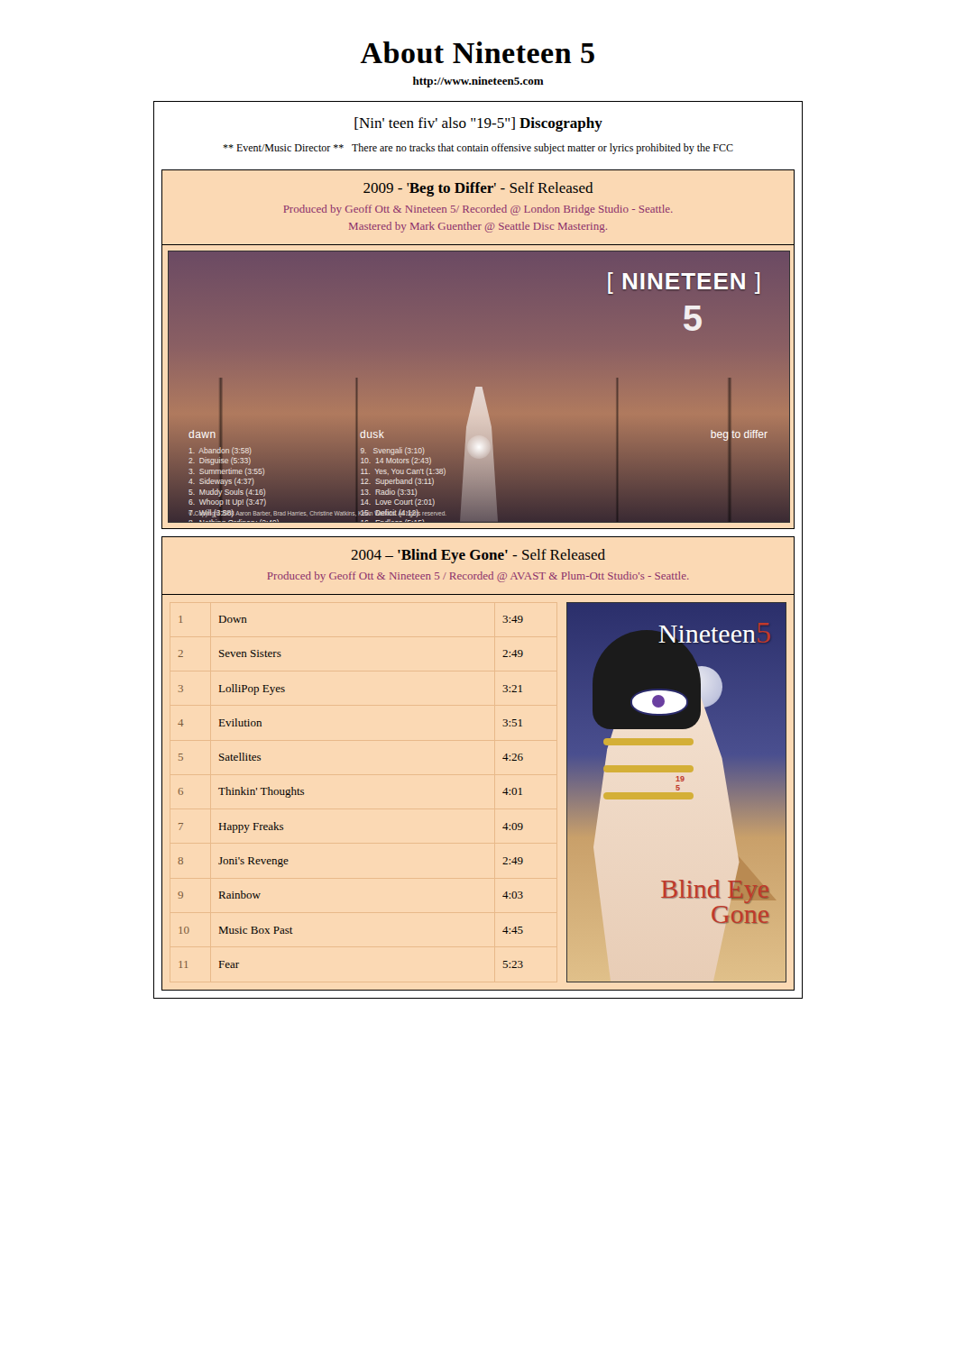About Nineteen 5
http://www.nineteen5.com
[Nin' teen fiv' also "19-5"] Discography
** Event/Music Director ** There are no tracks that contain offensive subject matter or lyrics prohibited by the FCC
2009 - 'Beg to Differ' - Self Released
Produced by Geoff Ott & Nineteen 5/ Recorded @ London Bridge Studio - Seattle.
Mastered by Mark Guenther @ Seattle Disc Mastering.
[ NINETEEN ]
5
dawndusk
beg to differ
1. Abandon (3:58)
2. Disguise (5:33)
3. Summertime (3:55)
4. Sideways (4:37)
5. Muddy Souls (4:16)
6. Whoop It Up! (3:47)
7. Will (3:58)
8. Nothing Ordinary (2:49)
9. Svengali (3:10)
10. 14 Motors (2:43)
11. Yes, You Can't (1:38)
12. Superband (3:11)
13. Radio (3:31)
14. Love Court (2:01)
15. Deficit (4:12)
16. Endless (5:15)
© Copyright 2008 Aaron Barber, Brad Harries, Christine Watkins, Kevin Watkins. All rights reserved.
2004 – 'Blind Eye Gone' - Self Released
Produced by Geoff Ott & Nineteen 5 / Recorded @ AVAST & Plum-Ott Studio's - Seattle.
| 1 | Down | 3:49 |
| 2 | Seven Sisters | 2:49 |
| 3 | LolliPop Eyes | 3:21 |
| 4 | Evilution | 3:51 |
| 5 | Satellites | 4:26 |
| 6 | Thinkin' Thoughts | 4:01 |
| 7 | Happy Freaks | 4:09 |
| 8 | Joni's Revenge | 2:49 |
| 9 | Rainbow | 4:03 |
| 10 | Music Box Past | 4:45 |
| 11 | Fear | 5:23 |
19
5
Nineteen5
Blind Eye
Gone